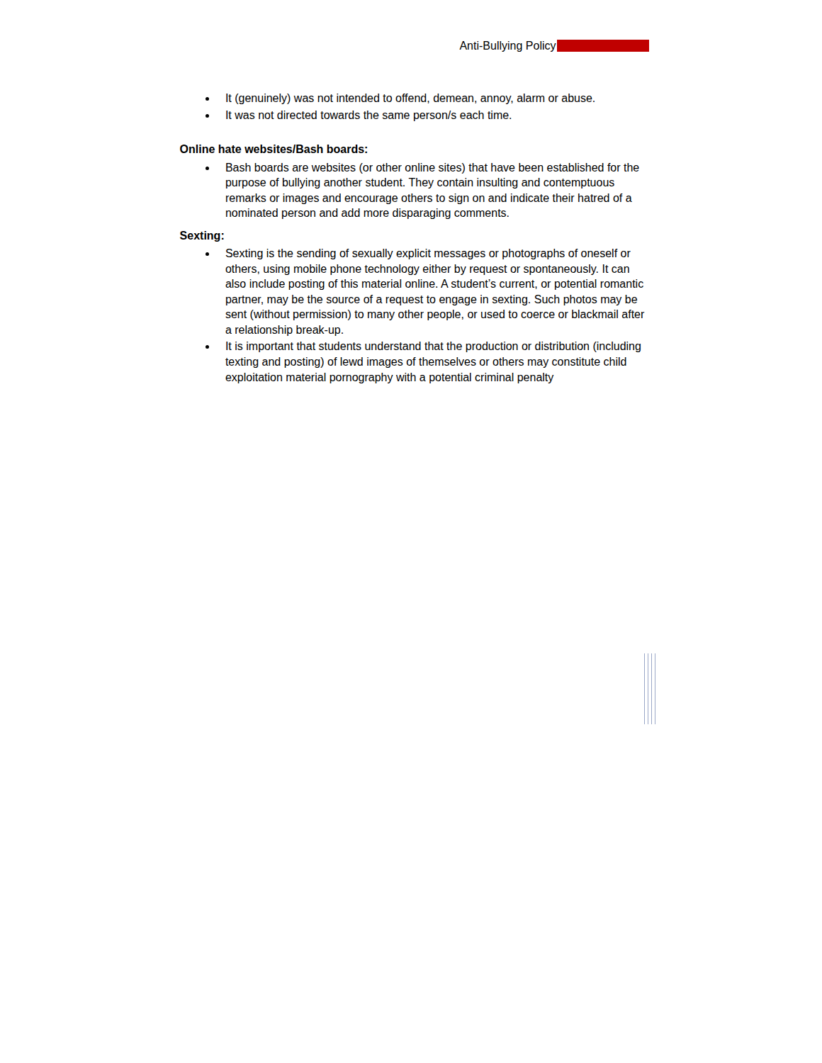Anti-Bullying Policy
It (genuinely) was not intended to offend, demean, annoy, alarm or abuse.
It was not directed towards the same person/s each time.
Online hate websites/Bash boards:
Bash boards are websites (or other online sites) that have been established for the purpose of bullying another student. They contain insulting and contemptuous remarks or images and encourage others to sign on and indicate their hatred of a nominated person and add more disparaging comments.
Sexting:
Sexting is the sending of sexually explicit messages or photographs of oneself or others, using mobile phone technology either by request or spontaneously. It can also include posting of this material online. A student’s current, or potential romantic partner, may be the source of a request to engage in sexting. Such photos may be sent (without permission) to many other people, or used to coerce or blackmail after a relationship break-up.
It is important that students understand that the production or distribution (including texting and posting) of lewd images of themselves or others may constitute child exploitation material pornography with a potential criminal penalty